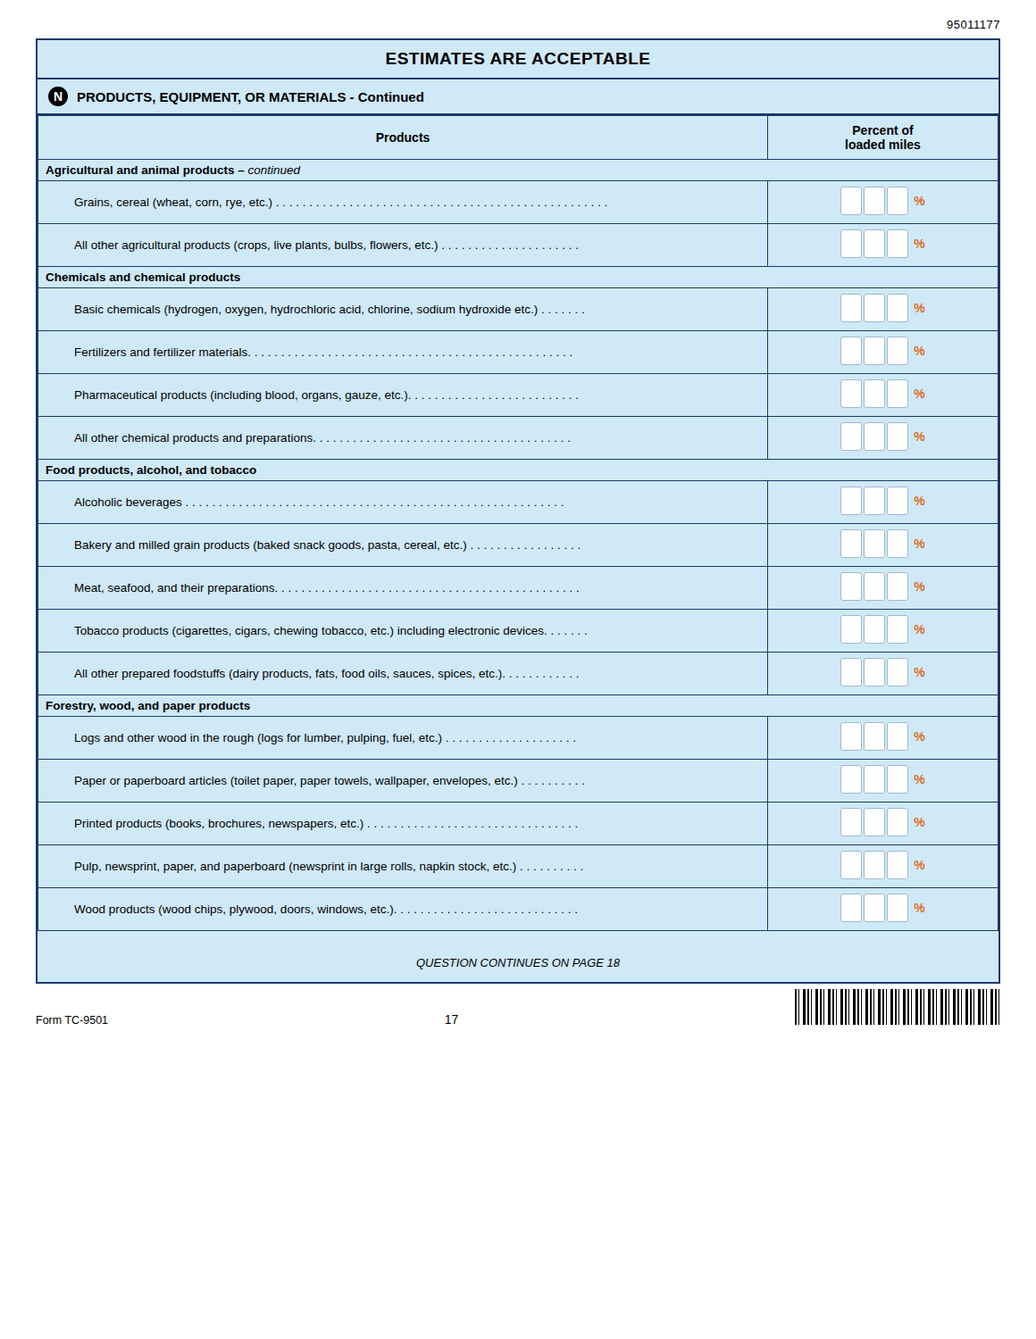95011177
ESTIMATES ARE ACCEPTABLE
N PRODUCTS, EQUIPMENT, OR MATERIALS - Continued
| Products | Percent of loaded miles |
| --- | --- |
| Agricultural and animal products – continued |
| Grains, cereal (wheat, corn, rye, etc.) . . . . . . . . . . . . . . . . . . . . . . . . . . . . . . . . . . . . . . . . . . . . . . . . . . | % |
| All other agricultural products (crops, live plants, bulbs, flowers, etc.) . . . . . . . . . . . . . . . . . . . . . | % |
| Chemicals and chemical products |
| Basic chemicals (hydrogen, oxygen, hydrochloric acid, chlorine, sodium hydroxide etc.) . . . . . . . | % |
| Fertilizers and fertilizer materials . . . . . . . . . . . . . . . . . . . . . . . . . . . . . . . . . . . . . . . . . . . . . . . . . | % |
| Pharmaceutical products (including blood, organs, gauze, etc.) . . . . . . . . . . . . . . . . . . . . . . . . . . | % |
| All other chemical products and preparations . . . . . . . . . . . . . . . . . . . . . . . . . . . . . . . . . . . . . . . | % |
| Food products, alcohol, and tobacco |
| Alcoholic beverages . . . . . . . . . . . . . . . . . . . . . . . . . . . . . . . . . . . . . . . . . . . . . . . . . . . . . . . . . | % |
| Bakery and milled grain products (baked snack goods, pasta, cereal, etc.) . . . . . . . . . . . . . . . . . | % |
| Meat, seafood, and their preparations . . . . . . . . . . . . . . . . . . . . . . . . . . . . . . . . . . . . . . . . . . . . . . | % |
| Tobacco products (cigarettes, cigars, chewing tobacco, etc.) including electronic devices . . . . . . . | % |
| All other prepared foodstuffs (dairy products, fats, food oils, sauces, spices, etc.) . . . . . . . . . . . . | % |
| Forestry, wood, and paper products |
| Logs and other wood in the rough (logs for lumber, pulping, fuel, etc.) . . . . . . . . . . . . . . . . . . . . | % |
| Paper or paperboard articles (toilet paper, paper towels, wallpaper, envelopes, etc.) . . . . . . . . . . | % |
| Printed products (books, brochures, newspapers, etc.) . . . . . . . . . . . . . . . . . . . . . . . . . . . . . . . . | % |
| Pulp, newsprint, paper, and paperboard (newsprint in large rolls, napkin stock, etc.) . . . . . . . . . . | % |
| Wood products (wood chips, plywood, doors, windows, etc.) . . . . . . . . . . . . . . . . . . . . . . . . . . . . | % |
QUESTION CONTINUES ON PAGE 18
Form TC-9501
17